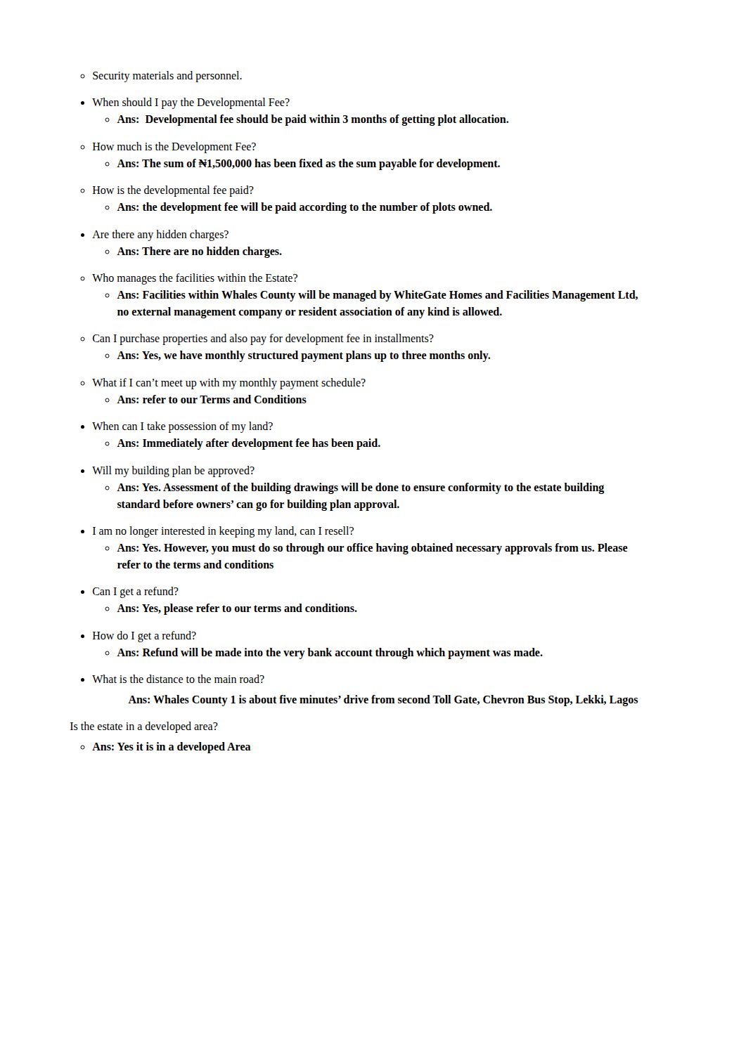Security materials and personnel.
When should I pay the Developmental Fee?
Ans: Developmental fee should be paid within 3 months of getting plot allocation.
How much is the Development Fee?
Ans: The sum of ₦1,500,000 has been fixed as the sum payable for development.
How is the developmental fee paid?
Ans: the development fee will be paid according to the number of plots owned.
Are there any hidden charges?
Ans: There are no hidden charges.
Who manages the facilities within the Estate?
Ans: Facilities within Whales County will be managed by WhiteGate Homes and Facilities Management Ltd, no external management company or resident association of any kind is allowed.
Can I purchase properties and also pay for development fee in installments?
Ans: Yes, we have monthly structured payment plans up to three months only.
What if I can’t meet up with my monthly payment schedule?
Ans: refer to our Terms and Conditions
When can I take possession of my land?
Ans: Immediately after development fee has been paid.
Will my building plan be approved?
Ans: Yes. Assessment of the building drawings will be done to ensure conformity to the estate building standard before owners’ can go for building plan approval.
I am no longer interested in keeping my land, can I resell?
Ans: Yes. However, you must do so through our office having obtained necessary approvals from us. Please refer to the terms and conditions
Can I get a refund?
Ans: Yes, please refer to our terms and conditions.
How do I get a refund?
Ans: Refund will be made into the very bank account through which payment was made.
What is the distance to the main road?
Ans: Whales County 1 is about five minutes’ drive from second Toll Gate, Chevron Bus Stop, Lekki, Lagos
Is the estate in a developed area?
Ans: Yes it is in a developed Area